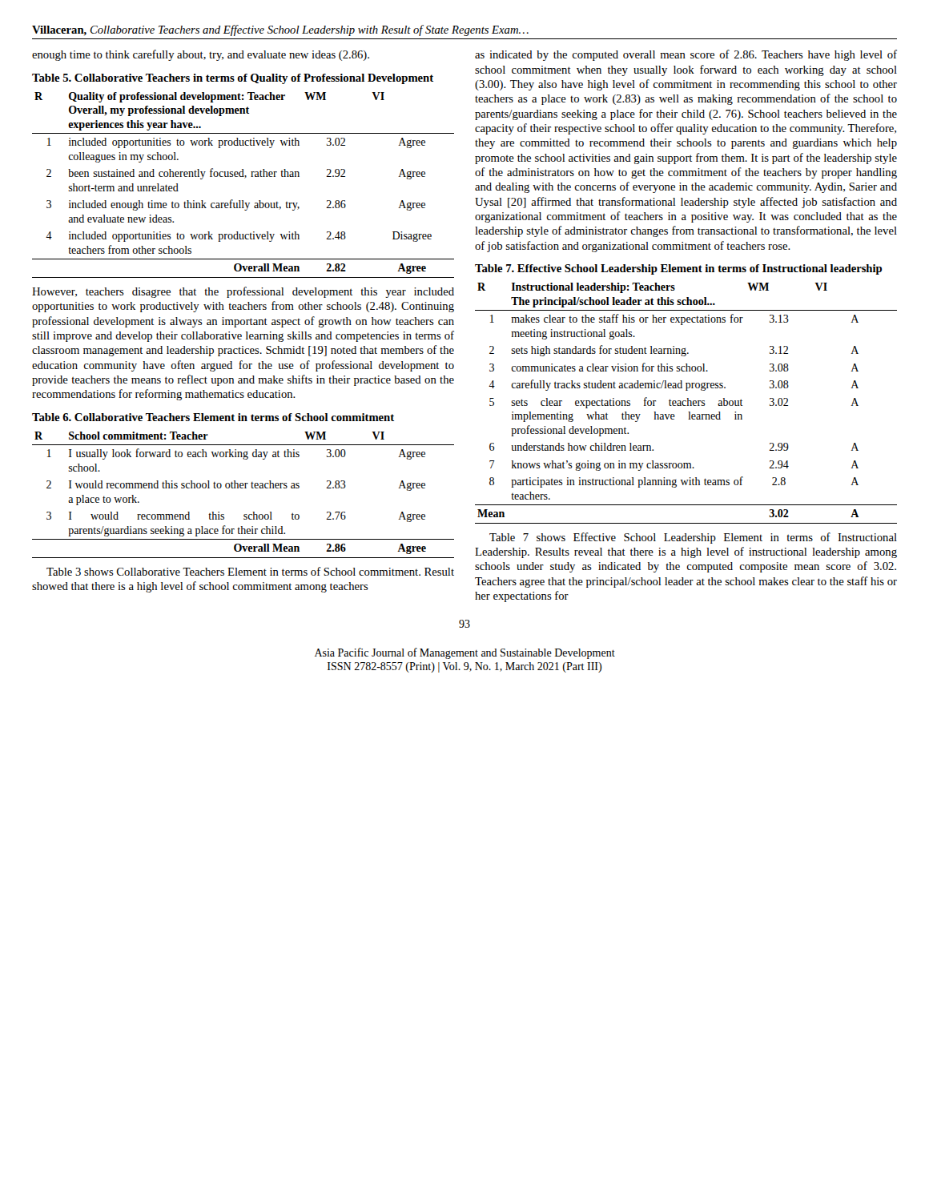Villaceran, Collaborative Teachers and Effective School Leadership with Result of State Regents Exam…
enough time to think carefully about, try, and evaluate new ideas (2.86).
Table 5. Collaborative Teachers in terms of Quality of Professional Development
| R | Quality of professional development: Teacher Overall, my professional development experiences this year have... | WM | VI |
| --- | --- | --- | --- |
| 1 | included opportunities to work productively with colleagues in my school. | 3.02 | Agree |
| 2 | been sustained and coherently focused, rather than short-term and unrelated | 2.92 | Agree |
| 3 | included enough time to think carefully about, try, and evaluate new ideas. | 2.86 | Agree |
| 4 | included opportunities to work productively with teachers from other schools | 2.48 | Disagree |
| Overall Mean | 2.82 | Agree |
However, teachers disagree that the professional development this year included opportunities to work productively with teachers from other schools (2.48). Continuing professional development is always an important aspect of growth on how teachers can still improve and develop their collaborative learning skills and competencies in terms of classroom management and leadership practices. Schmidt [19] noted that members of the education community have often argued for the use of professional development to provide teachers the means to reflect upon and make shifts in their practice based on the recommendations for reforming mathematics education.
Table 6. Collaborative Teachers Element in terms of School commitment
| R | School commitment: Teacher | WM | VI |
| --- | --- | --- | --- |
| 1 | I usually look forward to each working day at this school. | 3.00 | Agree |
| 2 | I would recommend this school to other teachers as a place to work. | 2.83 | Agree |
| 3 | I would recommend this school to parents/guardians seeking a place for their child. | 2.76 | Agree |
| Overall Mean | 2.86 | Agree |
Table 3 shows Collaborative Teachers Element in terms of School commitment. Result showed that there is a high level of school commitment among teachers
as indicated by the computed overall mean score of 2.86. Teachers have high level of school commitment when they usually look forward to each working day at school (3.00). They also have high level of commitment in recommending this school to other teachers as a place to work (2.83) as well as making recommendation of the school to parents/guardians seeking a place for their child (2. 76). School teachers believed in the capacity of their respective school to offer quality education to the community. Therefore, they are committed to recommend their schools to parents and guardians which help promote the school activities and gain support from them. It is part of the leadership style of the administrators on how to get the commitment of the teachers by proper handling and dealing with the concerns of everyone in the academic community. Aydin, Sarier and Uysal [20] affirmed that transformational leadership style affected job satisfaction and organizational commitment of teachers in a positive way. It was concluded that as the leadership style of administrator changes from transactional to transformational, the level of job satisfaction and organizational commitment of teachers rose.
Table 7. Effective School Leadership Element in terms of Instructional leadership
| R | Instructional leadership: Teachers The principal/school leader at this school... | WM | VI |
| --- | --- | --- | --- |
| 1 | makes clear to the staff his or her expectations for meeting instructional goals. | 3.13 | A |
| 2 | sets high standards for student learning. | 3.12 | A |
| 3 | communicates a clear vision for this school. | 3.08 | A |
| 4 | carefully tracks student academic/lead progress. | 3.08 | A |
| 5 | sets clear expectations for teachers about implementing what they have learned in professional development. | 3.02 | A |
| 6 | understands how children learn. | 2.99 | A |
| 7 | knows what’s going on in my classroom. | 2.94 | A |
| 8 | participates in instructional planning with teams of teachers. | 2.8 | A |
| Mean | 3.02 | A |
Table 7 shows Effective School Leadership Element in terms of Instructional Leadership. Results reveal that there is a high level of instructional leadership among schools under study as indicated by the computed composite mean score of 3.02. Teachers agree that the principal/school leader at the school makes clear to the staff his or her expectations for
93
Asia Pacific Journal of Management and Sustainable Development ISSN 2782-8557 (Print) | Vol. 9, No. 1, March 2021 (Part III)